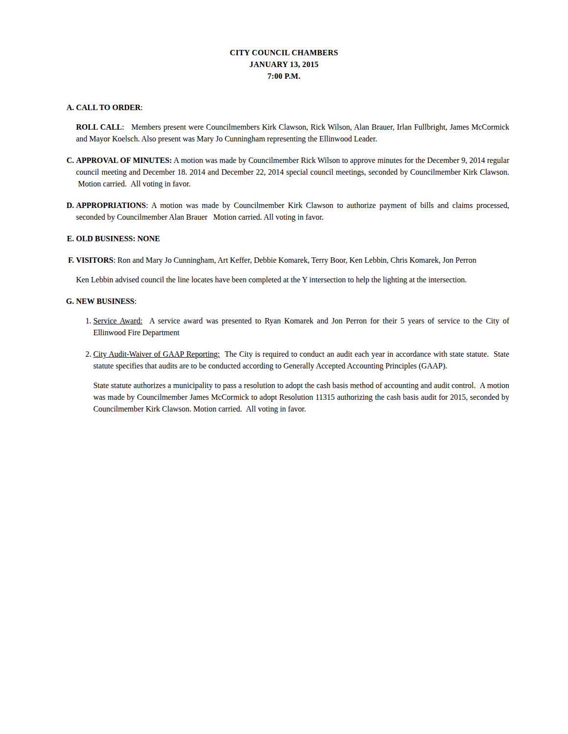CITY COUNCIL CHAMBERS
JANUARY 13, 2015
7:00 P.M.
CALL TO ORDER:
ROLL CALL: Members present were Councilmembers Kirk Clawson, Rick Wilson, Alan Brauer, Irlan Fullbright, James McCormick and Mayor Koelsch. Also present was Mary Jo Cunningham representing the Ellinwood Leader.
APPROVAL OF MINUTES: A motion was made by Councilmember Rick Wilson to approve minutes for the December 9, 2014 regular council meeting and December 18. 2014 and December 22, 2014 special council meetings, seconded by Councilmember Kirk Clawson. Motion carried. All voting in favor.
APPROPRIATIONS: A motion was made by Councilmember Kirk Clawson to authorize payment of bills and claims processed, seconded by Councilmember Alan Brauer Motion carried. All voting in favor.
OLD BUSINESS: NONE
VISITORS: Ron and Mary Jo Cunningham, Art Keffer, Debbie Komarek, Terry Boor, Ken Lebbin, Chris Komarek, Jon Perron
Ken Lebbin advised council the line locates have been completed at the Y intersection to help the lighting at the intersection.
NEW BUSINESS:
Service Award: A service award was presented to Ryan Komarek and Jon Perron for their 5 years of service to the City of Ellinwood Fire Department
City Audit-Waiver of GAAP Reporting: The City is required to conduct an audit each year in accordance with state statute. State statute specifies that audits are to be conducted according to Generally Accepted Accounting Principles (GAAP).
State statute authorizes a municipality to pass a resolution to adopt the cash basis method of accounting and audit control. A motion was made by Councilmember James McCormick to adopt Resolution 11315 authorizing the cash basis audit for 2015, seconded by Councilmember Kirk Clawson. Motion carried. All voting in favor.